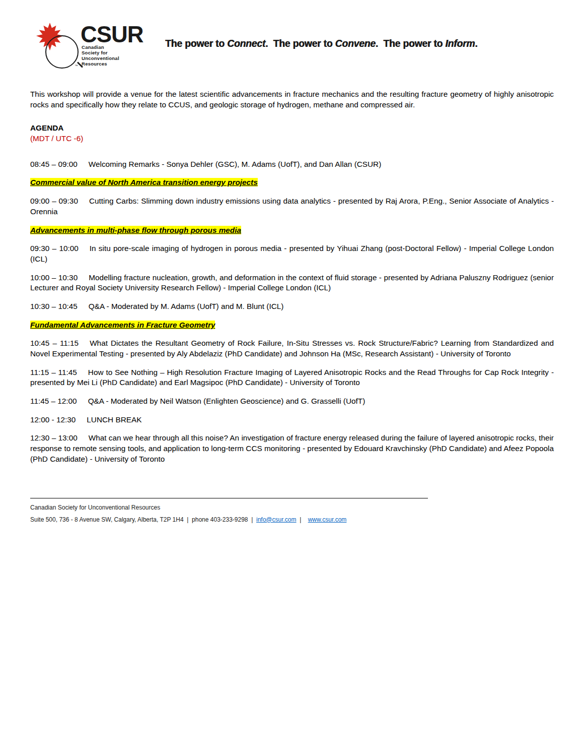CSUR
Canadian
Society for
Unconventional
Resources
™
The power to Connect. The power to Convene. The power to Inform.
This workshop will provide a venue for the latest scientific advancements in fracture mechanics and the resulting fracture geometry of highly anisotropic rocks and specifically how they relate to CCUS, and geologic storage of hydrogen, methane and compressed air.
AGENDA
(MDT / UTC -6)
08:45 – 09:00 Welcoming Remarks - Sonya Dehler (GSC), M. Adams (UofT), and Dan Allan (CSUR)
Commercial value of North America transition energy projects
09:00 – 09:30 Cutting Carbs: Slimming down industry emissions using data analytics - presented by Raj Arora, P.Eng., Senior Associate of Analytics - Orennia
Advancements in multi-phase flow through porous media
09:30 – 10:00 In situ pore-scale imaging of hydrogen in porous media - presented by Yihuai Zhang (post-Doctoral Fellow) - Imperial College London (ICL)
10:00 – 10:30 Modelling fracture nucleation, growth, and deformation in the context of fluid storage - presented by Adriana Paluszny Rodriguez (senior Lecturer and Royal Society University Research Fellow) - Imperial College London (ICL)
10:30 – 10:45 Q&A - Moderated by M. Adams (UofT) and M. Blunt (ICL)
Fundamental Advancements in Fracture Geometry
10:45 – 11:15 What Dictates the Resultant Geometry of Rock Failure, In-Situ Stresses vs. Rock Structure/Fabric? Learning from Standardized and Novel Experimental Testing - presented by Aly Abdelaziz (PhD Candidate) and Johnson Ha (MSc, Research Assistant) - University of Toronto
11:15 – 11:45 How to See Nothing – High Resolution Fracture Imaging of Layered Anisotropic Rocks and the Read Throughs for Cap Rock Integrity - presented by Mei Li (PhD Candidate) and Earl Magsipoc (PhD Candidate) - University of Toronto
11:45 – 12:00 Q&A - Moderated by Neil Watson (Enlighten Geoscience) and G. Grasselli (UofT)
12:00 - 12:30 LUNCH BREAK
12:30 – 13:00 What can we hear through all this noise? An investigation of fracture energy released during the failure of layered anisotropic rocks, their response to remote sensing tools, and application to long-term CCS monitoring - presented by Edouard Kravchinsky (PhD Candidate) and Afeez Popoola (PhD Candidate) - University of Toronto
Canadian Society for Unconventional Resources
Suite 500, 736 - 8 Avenue SW, Calgary, Alberta, T2P 1H4 | phone 403-233-9298 | info@csur.com | www.csur.com